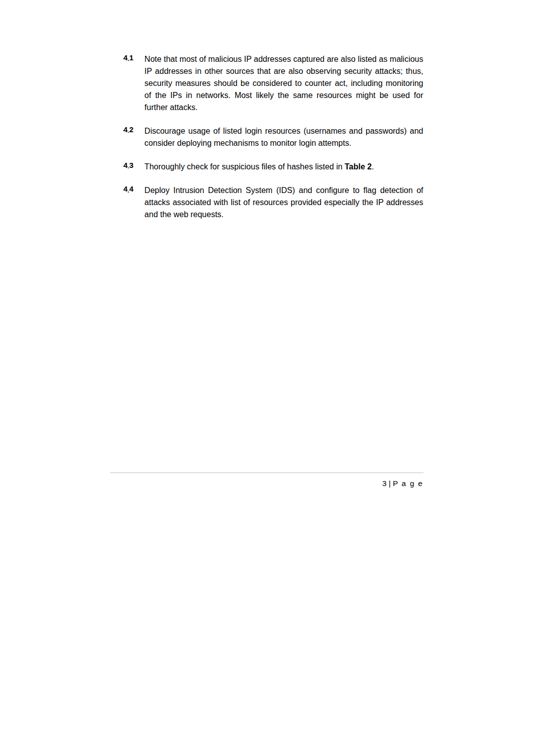4.1
Note that most of malicious IP addresses captured are also listed as malicious IP addresses in other sources that are also observing security attacks; thus, security measures should be considered to counter act, including monitoring of the IPs in networks. Most likely the same resources might be used for further attacks.
4.2
Discourage usage of listed login resources (usernames and passwords) and consider deploying mechanisms to monitor login attempts.
4.3
Thoroughly check for suspicious files of hashes listed in Table 2.
4.4
Deploy Intrusion Detection System (IDS) and configure to flag detection of attacks associated with list of resources provided especially the IP addresses and the web requests.
3 | P a g e